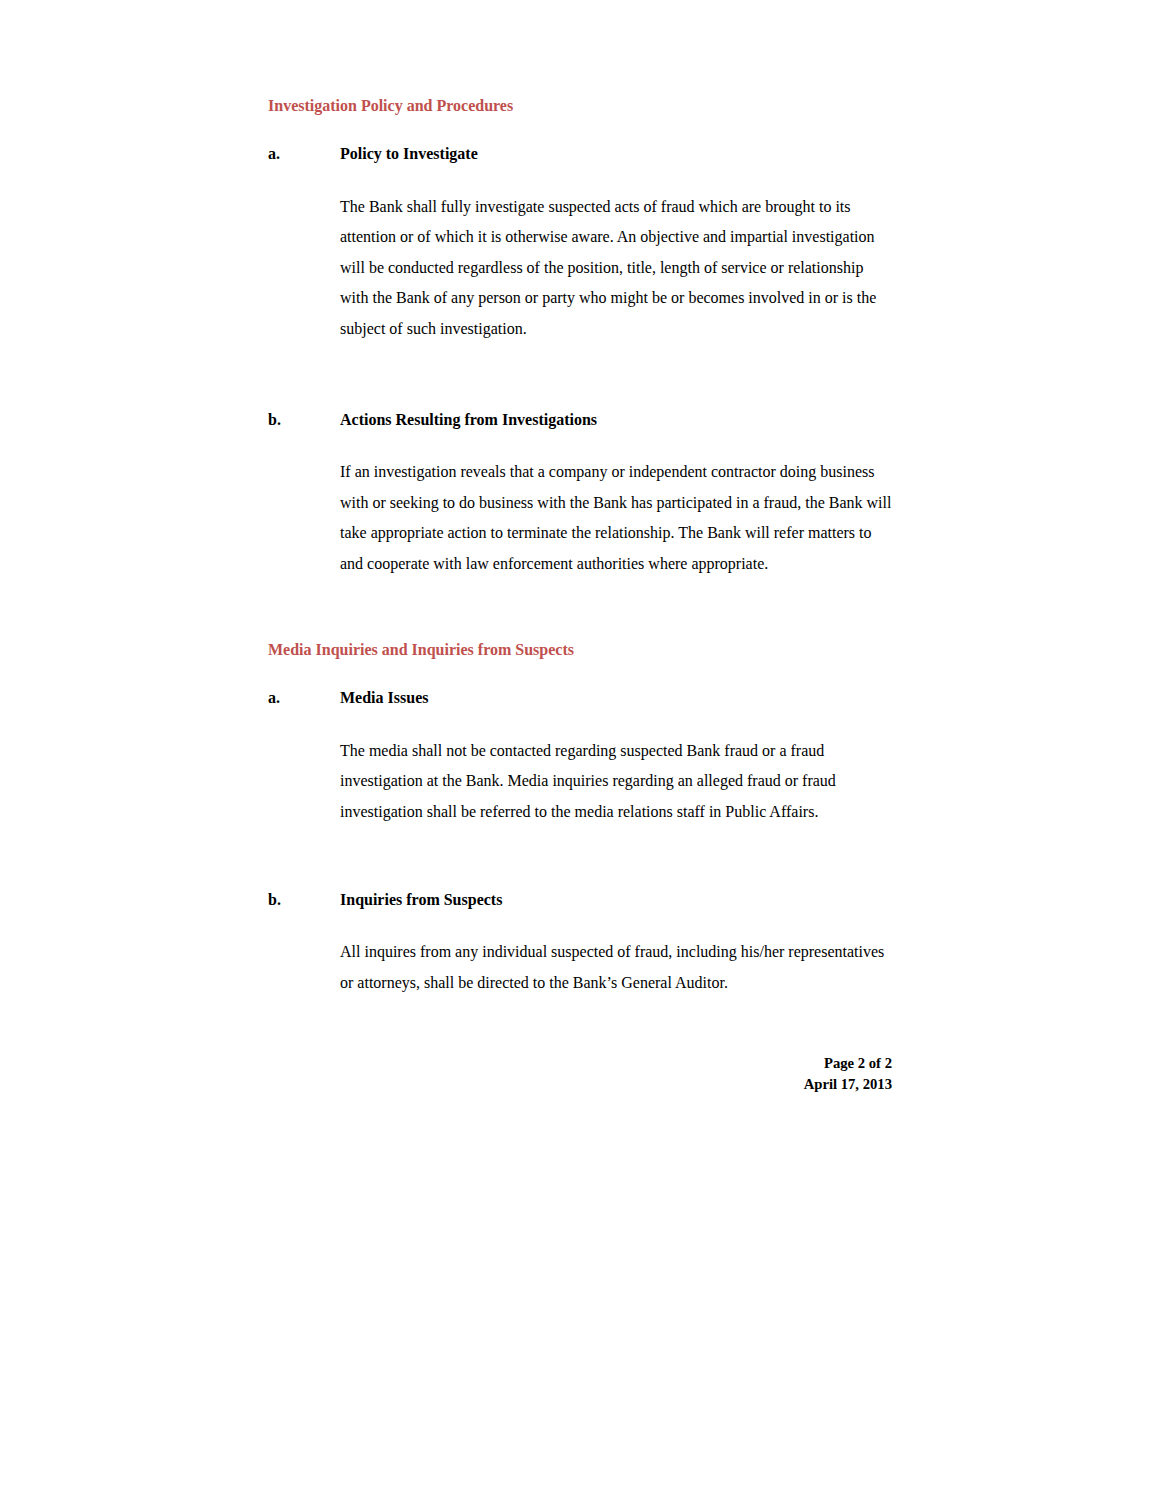Investigation Policy and Procedures
a. Policy to Investigate
The Bank shall fully investigate suspected acts of fraud which are brought to its attention or of which it is otherwise aware. An objective and impartial investigation will be conducted regardless of the position, title, length of service or relationship with the Bank of any person or party who might be or becomes involved in or is the subject of such investigation.
b. Actions Resulting from Investigations
If an investigation reveals that a company or independent contractor doing business with or seeking to do business with the Bank has participated in a fraud, the Bank will take appropriate action to terminate the relationship. The Bank will refer matters to and cooperate with law enforcement authorities where appropriate.
Media Inquiries and Inquiries from Suspects
a. Media Issues
The media shall not be contacted regarding suspected Bank fraud or a fraud investigation at the Bank. Media inquiries regarding an alleged fraud or fraud investigation shall be referred to the media relations staff in Public Affairs.
b. Inquiries from Suspects
All inquires from any individual suspected of fraud, including his/her representatives or attorneys, shall be directed to the Bank’s General Auditor.
Page 2 of 2
April 17, 2013